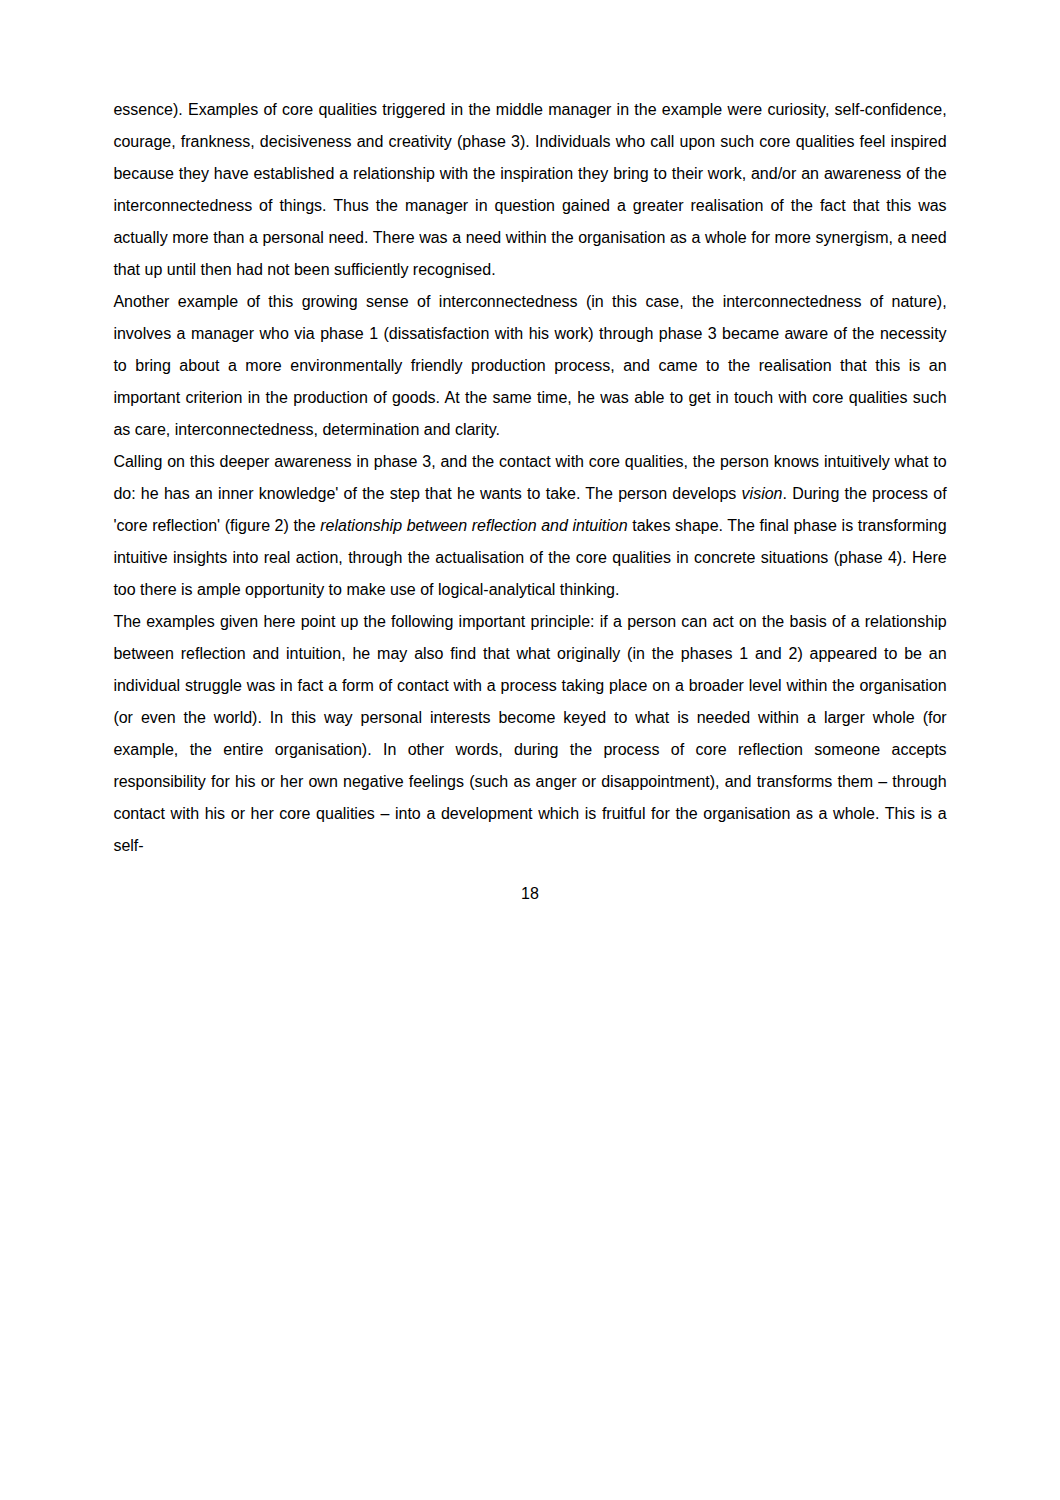essence). Examples of core qualities triggered in the middle manager in the example were curiosity, self-confidence, courage, frankness, decisiveness and creativity (phase 3). Individuals who call upon such core qualities feel inspired because they have established a relationship with the inspiration they bring to their work, and/or an awareness of the interconnectedness of things. Thus the manager in question gained a greater realisation of the fact that this was actually more than a personal need. There was a need within the organisation as a whole for more synergism, a need that up until then had not been sufficiently recognised.
Another example of this growing sense of interconnectedness (in this case, the interconnectedness of nature), involves a manager who via phase 1 (dissatisfaction with his work) through phase 3 became aware of the necessity to bring about a more environmentally friendly production process, and came to the realisation that this is an important criterion in the production of goods. At the same time, he was able to get in touch with core qualities such as care, interconnectedness, determination and clarity.
Calling on this deeper awareness in phase 3, and the contact with core qualities, the person knows intuitively what to do: he has an inner knowledge' of the step that he wants to take. The person develops vision. During the process of 'core reflection' (figure 2) the relationship between reflection and intuition takes shape. The final phase is transforming intuitive insights into real action, through the actualisation of the core qualities in concrete situations (phase 4). Here too there is ample opportunity to make use of logical-analytical thinking.
The examples given here point up the following important principle: if a person can act on the basis of a relationship between reflection and intuition, he may also find that what originally (in the phases 1 and 2) appeared to be an individual struggle was in fact a form of contact with a process taking place on a broader level within the organisation (or even the world). In this way personal interests become keyed to what is needed within a larger whole (for example, the entire organisation). In other words, during the process of core reflection someone accepts responsibility for his or her own negative feelings (such as anger or disappointment), and transforms them – through contact with his or her core qualities – into a development which is fruitful for the organisation as a whole. This is a self-
18